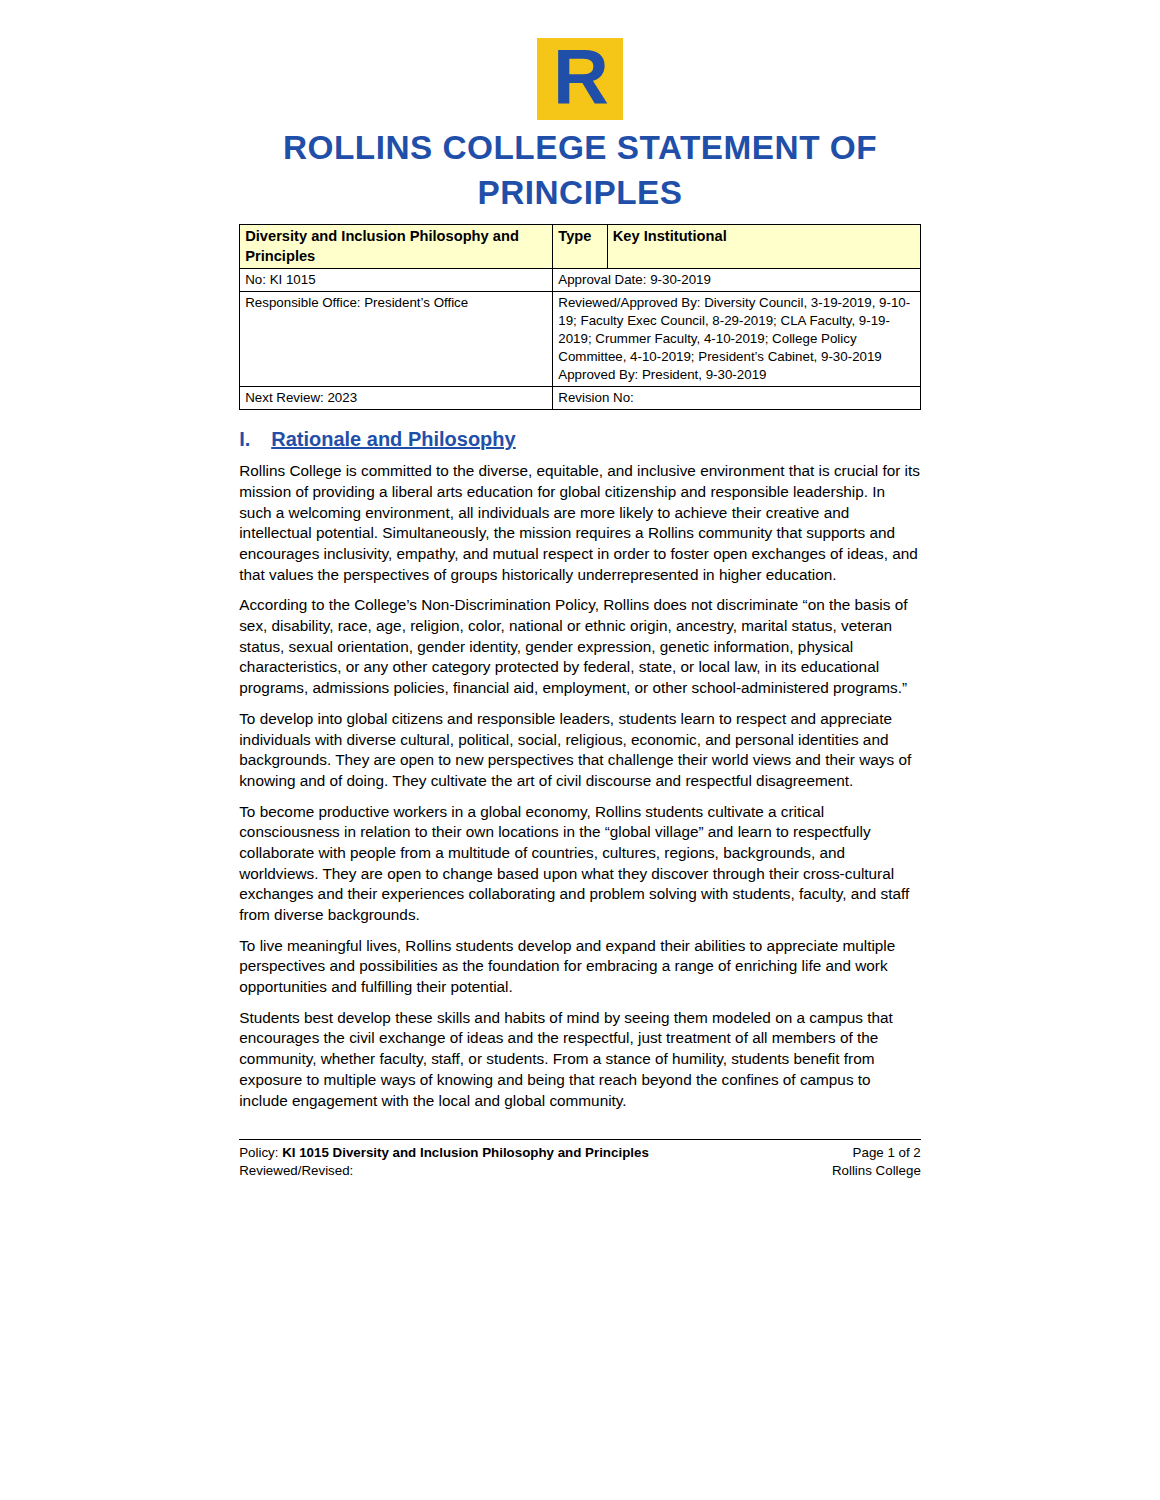R
Rollins College Statement of Principles
| Diversity and Inclusion Philosophy and Principles | Type | Key Institutional |
| No: KI 1015 | Approval Date: 9-30-2019 |
| Responsible Office: President’s Office | Reviewed/Approved By: Diversity Council, 3-19-2019, 9-10-19; Faculty Exec Council, 8-29-2019; CLA Faculty, 9-19-2019; Crummer Faculty, 4-10-2019; College Policy Committee, 4-10-2019; President’s Cabinet, 9-30-2019 Approved By: President, 9-30-2019 |
| Next Review: 2023 | Revision No: |
I. Rationale and Philosophy
Rollins College is committed to the diverse, equitable, and inclusive environment that is crucial for its mission of providing a liberal arts education for global citizenship and responsible leadership. In such a welcoming environment, all individuals are more likely to achieve their creative and intellectual potential. Simultaneously, the mission requires a Rollins community that supports and encourages inclusivity, empathy, and mutual respect in order to foster open exchanges of ideas, and that values the perspectives of groups historically underrepresented in higher education.
According to the College’s Non-Discrimination Policy, Rollins does not discriminate “on the basis of sex, disability, race, age, religion, color, national or ethnic origin, ancestry, marital status, veteran status, sexual orientation, gender identity, gender expression, genetic information, physical characteristics, or any other category protected by federal, state, or local law, in its educational programs, admissions policies, financial aid, employment, or other school-administered programs.”
To develop into global citizens and responsible leaders, students learn to respect and appreciate individuals with diverse cultural, political, social, religious, economic, and personal identities and backgrounds. They are open to new perspectives that challenge their world views and their ways of knowing and of doing. They cultivate the art of civil discourse and respectful disagreement.
To become productive workers in a global economy, Rollins students cultivate a critical consciousness in relation to their own locations in the “global village” and learn to respectfully collaborate with people from a multitude of countries, cultures, regions, backgrounds, and worldviews. They are open to change based upon what they discover through their cross-cultural exchanges and their experiences collaborating and problem solving with students, faculty, and staff from diverse backgrounds.
To live meaningful lives, Rollins students develop and expand their abilities to appreciate multiple perspectives and possibilities as the foundation for embracing a range of enriching life and work opportunities and fulfilling their potential.
Students best develop these skills and habits of mind by seeing them modeled on a campus that encourages the civil exchange of ideas and the respectful, just treatment of all members of the community, whether faculty, staff, or students. From a stance of humility, students benefit from exposure to multiple ways of knowing and being that reach beyond the confines of campus to include engagement with the local and global community.
Policy: KI 1015 Diversity and Inclusion Philosophy and Principles Reviewed/Revised:
Page 1 of 2 Rollins College